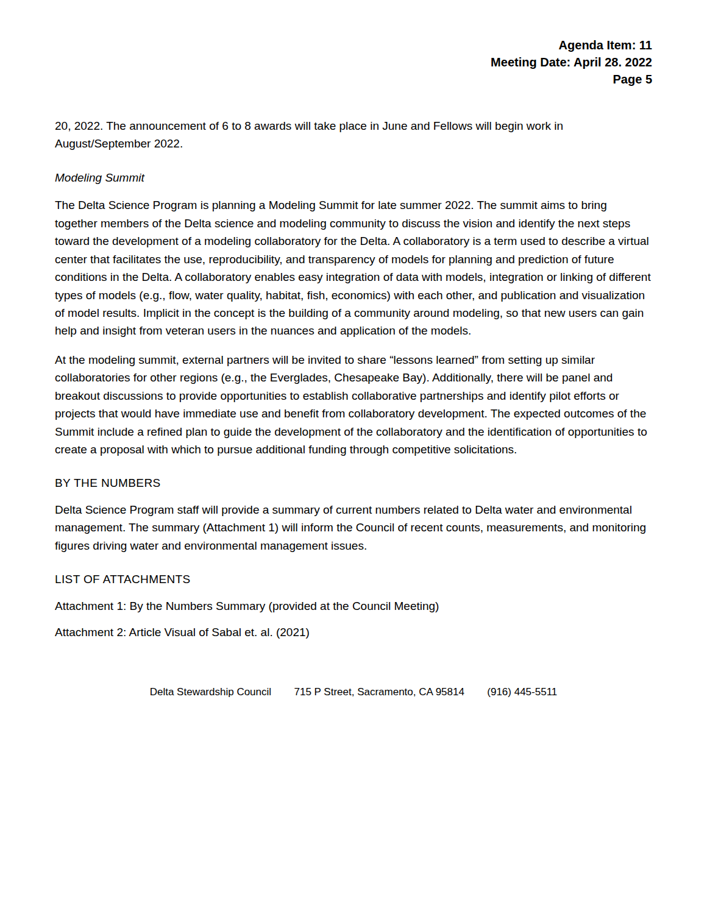Agenda Item: 11
Meeting Date: April 28. 2022
Page 5
20, 2022. The announcement of 6 to 8 awards will take place in June and Fellows will begin work in August/September 2022.
Modeling Summit
The Delta Science Program is planning a Modeling Summit for late summer 2022. The summit aims to bring together members of the Delta science and modeling community to discuss the vision and identify the next steps toward the development of a modeling collaboratory for the Delta. A collaboratory is a term used to describe a virtual center that facilitates the use, reproducibility, and transparency of models for planning and prediction of future conditions in the Delta. A collaboratory enables easy integration of data with models, integration or linking of different types of models (e.g., flow, water quality, habitat, fish, economics) with each other, and publication and visualization of model results. Implicit in the concept is the building of a community around modeling, so that new users can gain help and insight from veteran users in the nuances and application of the models.
At the modeling summit, external partners will be invited to share “lessons learned” from setting up similar collaboratories for other regions (e.g., the Everglades, Chesapeake Bay). Additionally, there will be panel and breakout discussions to provide opportunities to establish collaborative partnerships and identify pilot efforts or projects that would have immediate use and benefit from collaboratory development. The expected outcomes of the Summit include a refined plan to guide the development of the collaboratory and the identification of opportunities to create a proposal with which to pursue additional funding through competitive solicitations.
BY THE NUMBERS
Delta Science Program staff will provide a summary of current numbers related to Delta water and environmental management. The summary (Attachment 1) will inform the Council of recent counts, measurements, and monitoring figures driving water and environmental management issues.
LIST OF ATTACHMENTS
Attachment 1: By the Numbers Summary (provided at the Council Meeting)
Attachment 2: Article Visual of Sabal et. al. (2021)
Delta Stewardship Council 715 P Street, Sacramento, CA 95814 (916) 445-5511